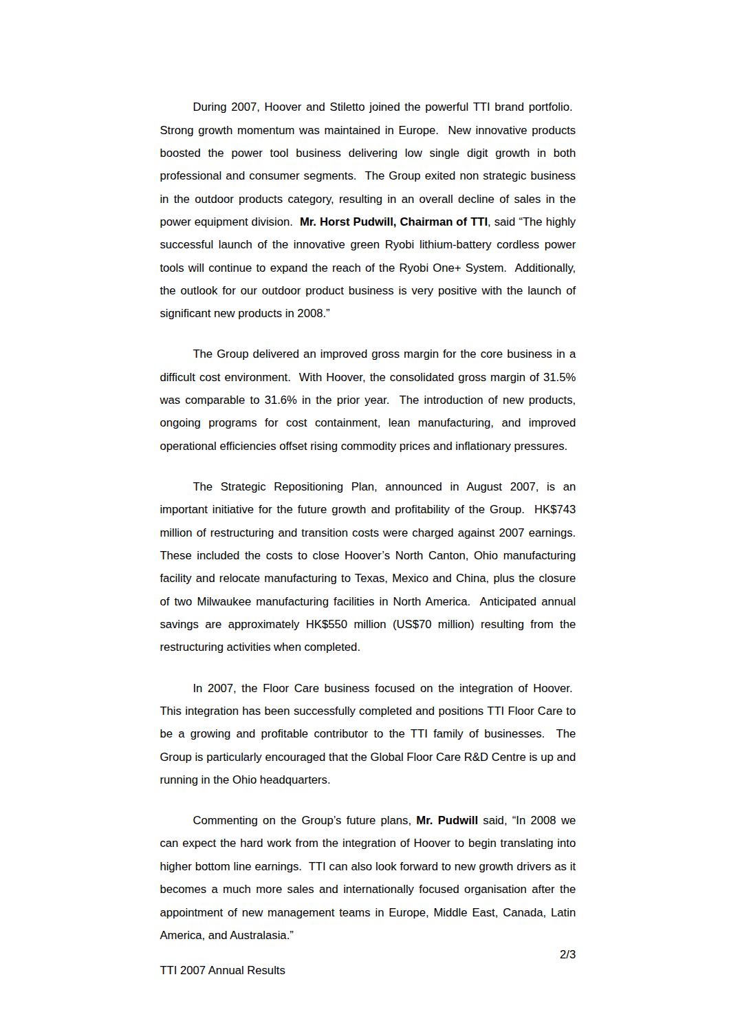During 2007, Hoover and Stiletto joined the powerful TTI brand portfolio. Strong growth momentum was maintained in Europe. New innovative products boosted the power tool business delivering low single digit growth in both professional and consumer segments. The Group exited non strategic business in the outdoor products category, resulting in an overall decline of sales in the power equipment division. Mr. Horst Pudwill, Chairman of TTI, said “The highly successful launch of the innovative green Ryobi lithium-battery cordless power tools will continue to expand the reach of the Ryobi One+ System. Additionally, the outlook for our outdoor product business is very positive with the launch of significant new products in 2008.”
The Group delivered an improved gross margin for the core business in a difficult cost environment. With Hoover, the consolidated gross margin of 31.5% was comparable to 31.6% in the prior year. The introduction of new products, ongoing programs for cost containment, lean manufacturing, and improved operational efficiencies offset rising commodity prices and inflationary pressures.
The Strategic Repositioning Plan, announced in August 2007, is an important initiative for the future growth and profitability of the Group. HK$743 million of restructuring and transition costs were charged against 2007 earnings. These included the costs to close Hoover’s North Canton, Ohio manufacturing facility and relocate manufacturing to Texas, Mexico and China, plus the closure of two Milwaukee manufacturing facilities in North America. Anticipated annual savings are approximately HK$550 million (US$70 million) resulting from the restructuring activities when completed.
In 2007, the Floor Care business focused on the integration of Hoover. This integration has been successfully completed and positions TTI Floor Care to be a growing and profitable contributor to the TTI family of businesses. The Group is particularly encouraged that the Global Floor Care R&D Centre is up and running in the Ohio headquarters.
Commenting on the Group’s future plans, Mr. Pudwill said, “In 2008 we can expect the hard work from the integration of Hoover to begin translating into higher bottom line earnings. TTI can also look forward to new growth drivers as it becomes a much more sales and internationally focused organisation after the appointment of new management teams in Europe, Middle East, Canada, Latin America, and Australasia.”
2/3
TTI 2007 Annual Results